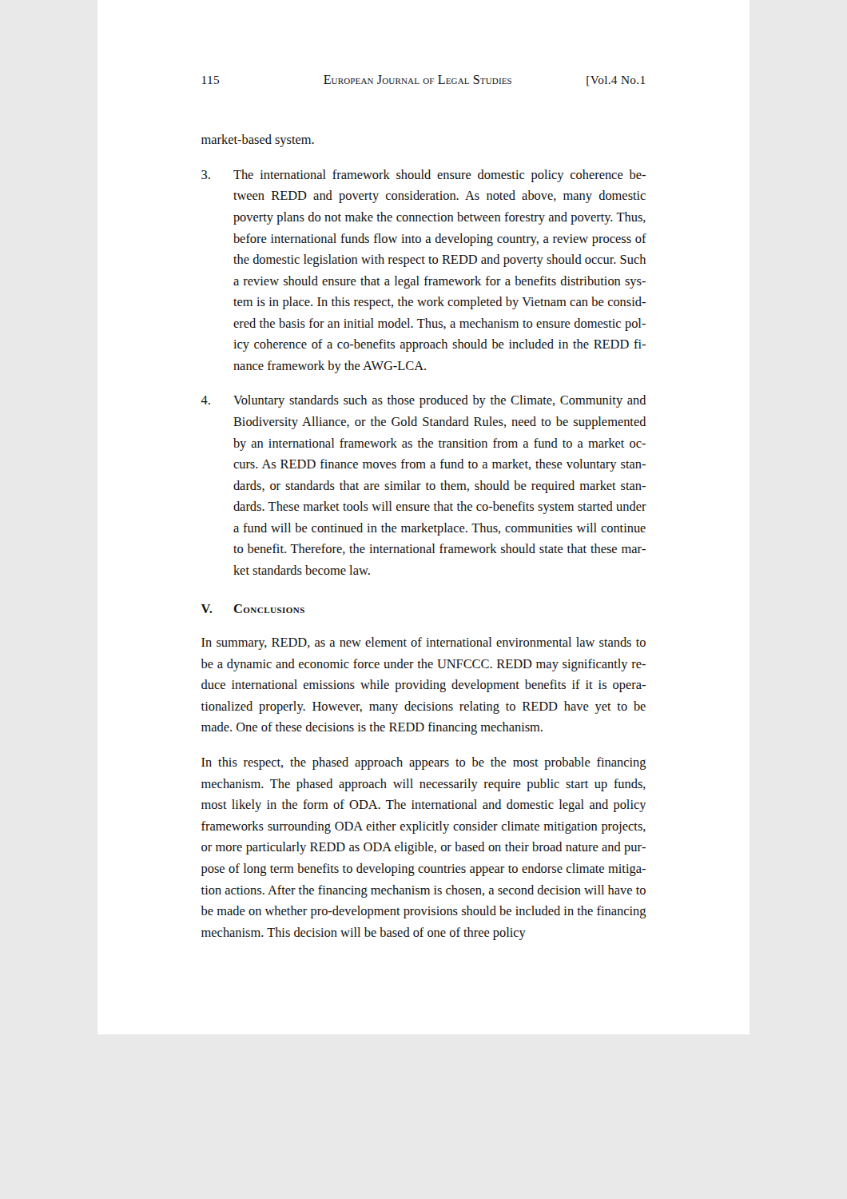115 European Journal of Legal Studies [Vol.4 No.1
market-based system.
3.
The international framework should ensure domestic policy coherence between REDD and poverty consideration. As noted above, many domestic poverty plans do not make the connection between forestry and poverty. Thus, before international funds flow into a developing country, a review process of the domestic legislation with respect to REDD and poverty should occur. Such a review should ensure that a legal framework for a benefits distribution system is in place. In this respect, the work completed by Vietnam can be considered the basis for an initial model. Thus, a mechanism to ensure domestic policy coherence of a co-benefits approach should be included in the REDD finance framework by the AWG-LCA.
4.
Voluntary standards such as those produced by the Climate, Community and Biodiversity Alliance, or the Gold Standard Rules, need to be supplemented by an international framework as the transition from a fund to a market occurs. As REDD finance moves from a fund to a market, these voluntary standards, or standards that are similar to them, should be required market standards. These market tools will ensure that the co-benefits system started under a fund will be continued in the marketplace. Thus, communities will continue to benefit. Therefore, the international framework should state that these market standards become law.
V. Conclusions
In summary, REDD, as a new element of international environmental law stands to be a dynamic and economic force under the UNFCCC. REDD may significantly reduce international emissions while providing development benefits if it is operationalized properly. However, many decisions relating to REDD have yet to be made. One of these decisions is the REDD financing mechanism.
In this respect, the phased approach appears to be the most probable financing mechanism. The phased approach will necessarily require public start up funds, most likely in the form of ODA. The international and domestic legal and policy frameworks surrounding ODA either explicitly consider climate mitigation projects, or more particularly REDD as ODA eligible, or based on their broad nature and purpose of long term benefits to developing countries appear to endorse climate mitigation actions. After the financing mechanism is chosen, a second decision will have to be made on whether pro-development provisions should be included in the financing mechanism. This decision will be based of one of three policy